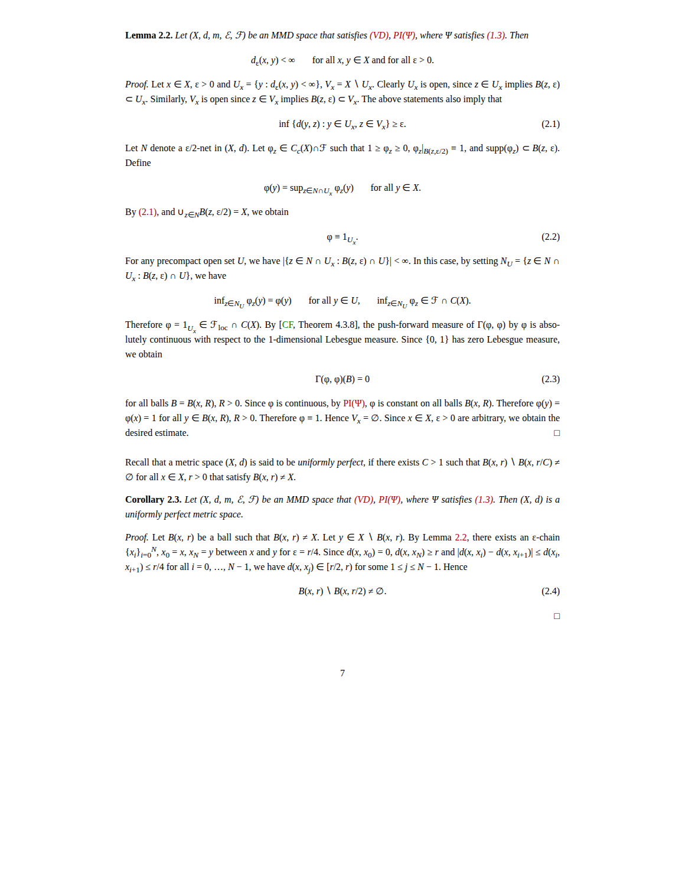Lemma 2.2. Let (X, d, m, ℰ, ℱ) be an MMD space that satisfies (VD), PI(Ψ), where Ψ satisfies (1.3). Then
dε(x, y) < ∞ for all x, y ∈ X and for all ε > 0.
Proof. Let x ∈ X, ε > 0 and Ux = {y : dε(x, y) < ∞}, Vx = X ∖ Ux. Clearly Ux is open, since z ∈ Ux implies B(z, ε) ⊂ Ux. Similarly, Vx is open since z ∈ Vx implies B(z, ε) ⊂ Vx. The above statements also imply that
(2.1)
inf {d(y, z) : y ∈ Ux, z ∈ Vx} ≥ ε.
(2.1)
Let N denote a ε/2-net in (X, d). Let φz ∈ Cc(X)∩ℱ such that 1 ≥ φz ≥ 0, φz|B(z,ε/2) ≡ 1, and supp(φz) ⊂ B(z, ε). Define
φ(y) = supz∈N∩Ux φz(y) for all y ∈ X.
By (2.1), and ∪z∈NB(z, ε/2) = X, we obtain
(2.2)
φ ≡ 1Ux.
(2.2)
For any precompact open set U, we have |{z ∈ N ∩ Ux : B(z, ε) ∩ U}| < ∞. In this case, by setting NU = {z ∈ N ∩ Ux : B(z, ε) ∩ U}, we have
infz∈NU φz(y) = φ(y) for all y ∈ U, infz∈NU φz ∈ ℱ ∩ C(X).
Therefore φ = 1Ux ∈ ℱloc ∩ C(X). By [CF, Theorem 4.3.8], the push-forward measure of Γ(φ, φ) by φ is absolutely continuous with respect to the 1-dimensional Lebesgue measure. Since {0, 1} has zero Lebesgue measure, we obtain
(2.3)
Γ(φ, φ)(B) = 0
(2.3)
for all balls B = B(x, R), R > 0. Since φ is continuous, by PI(Ψ), φ is constant on all balls B(x, R). Therefore φ(y) = φ(x) = 1 for all y ∈ B(x, R), R > 0. Therefore φ ≡ 1. Hence Vx = ∅. Since x ∈ X, ε > 0 are arbitrary, we obtain the desired estimate.□
Recall that a metric space (X, d) is said to be uniformly perfect, if there exists C > 1 such that B(x, r) ∖ B(x, r/C) ≠ ∅ for all x ∈ X, r > 0 that satisfy B(x, r) ≠ X.
Corollary 2.3. Let (X, d, m, ℰ, ℱ) be an MMD space that (VD), PI(Ψ), where Ψ satisfies (1.3). Then (X, d) is a uniformly perfect metric space.
Proof. Let B(x, r) be a ball such that B(x, r) ≠ X. Let y ∈ X ∖ B(x, r). By Lemma 2.2, there exists an ε-chain {xi}i=0N, x0 = x, xN = y between x and y for ε = r/4. Since d(x, x0) = 0, d(x, xN) ≥ r and |d(x, xi) − d(x, xi+1)| ≤ d(xi, xi+1) ≤ r/4 for all i = 0, …, N − 1, we have d(x, xj) ∈ [r/2, r) for some 1 ≤ j ≤ N − 1. Hence
(2.4)
B(x, r) ∖ B(x, r/2) ≠ ∅.
(2.4)
□
7